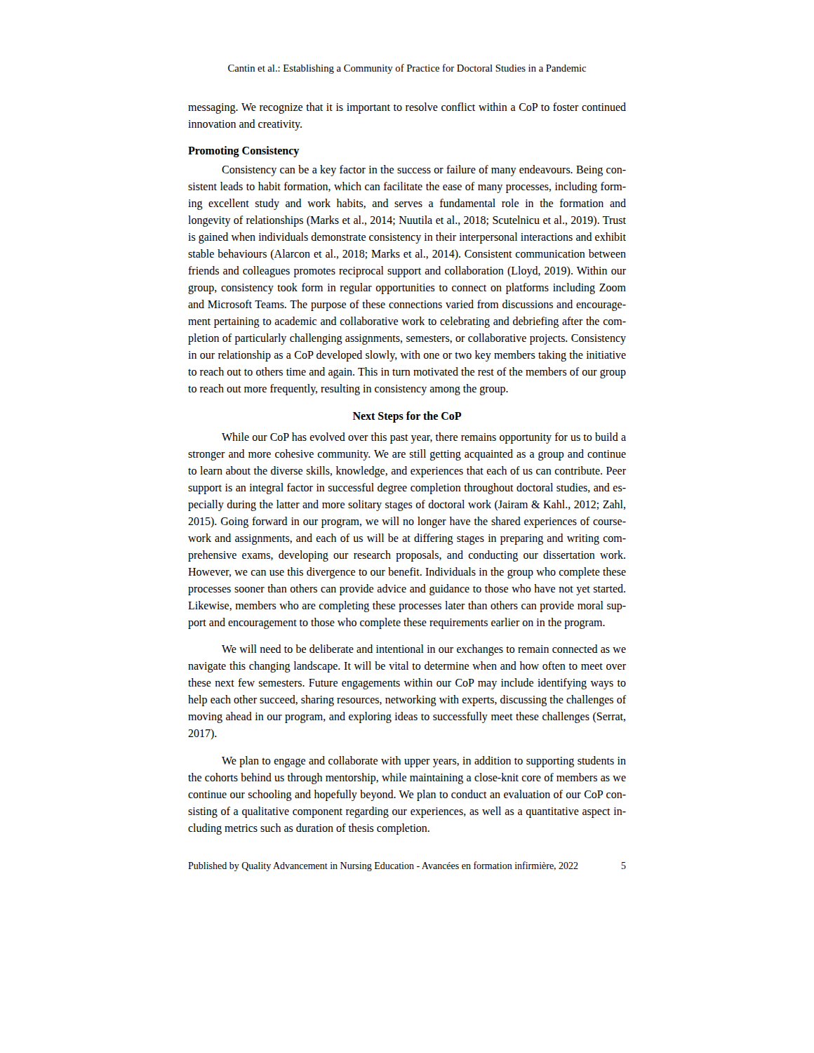Cantin et al.: Establishing a Community of Practice for Doctoral Studies in a Pandemic
messaging. We recognize that it is important to resolve conflict within a CoP to foster continued innovation and creativity.
Promoting Consistency
Consistency can be a key factor in the success or failure of many endeavours. Being consistent leads to habit formation, which can facilitate the ease of many processes, including forming excellent study and work habits, and serves a fundamental role in the formation and longevity of relationships (Marks et al., 2014; Nuutila et al., 2018; Scutelnicu et al., 2019). Trust is gained when individuals demonstrate consistency in their interpersonal interactions and exhibit stable behaviours (Alarcon et al., 2018; Marks et al., 2014). Consistent communication between friends and colleagues promotes reciprocal support and collaboration (Lloyd, 2019). Within our group, consistency took form in regular opportunities to connect on platforms including Zoom and Microsoft Teams. The purpose of these connections varied from discussions and encouragement pertaining to academic and collaborative work to celebrating and debriefing after the completion of particularly challenging assignments, semesters, or collaborative projects. Consistency in our relationship as a CoP developed slowly, with one or two key members taking the initiative to reach out to others time and again. This in turn motivated the rest of the members of our group to reach out more frequently, resulting in consistency among the group.
Next Steps for the CoP
While our CoP has evolved over this past year, there remains opportunity for us to build a stronger and more cohesive community. We are still getting acquainted as a group and continue to learn about the diverse skills, knowledge, and experiences that each of us can contribute. Peer support is an integral factor in successful degree completion throughout doctoral studies, and especially during the latter and more solitary stages of doctoral work (Jairam & Kahl., 2012; Zahl, 2015). Going forward in our program, we will no longer have the shared experiences of coursework and assignments, and each of us will be at differing stages in preparing and writing comprehensive exams, developing our research proposals, and conducting our dissertation work. However, we can use this divergence to our benefit. Individuals in the group who complete these processes sooner than others can provide advice and guidance to those who have not yet started. Likewise, members who are completing these processes later than others can provide moral support and encouragement to those who complete these requirements earlier on in the program.
We will need to be deliberate and intentional in our exchanges to remain connected as we navigate this changing landscape. It will be vital to determine when and how often to meet over these next few semesters. Future engagements within our CoP may include identifying ways to help each other succeed, sharing resources, networking with experts, discussing the challenges of moving ahead in our program, and exploring ideas to successfully meet these challenges (Serrat, 2017).
We plan to engage and collaborate with upper years, in addition to supporting students in the cohorts behind us through mentorship, while maintaining a close-knit core of members as we continue our schooling and hopefully beyond. We plan to conduct an evaluation of our CoP consisting of a qualitative component regarding our experiences, as well as a quantitative aspect including metrics such as duration of thesis completion.
Published by Quality Advancement in Nursing Education - Avancées en formation infirmière, 2022
5